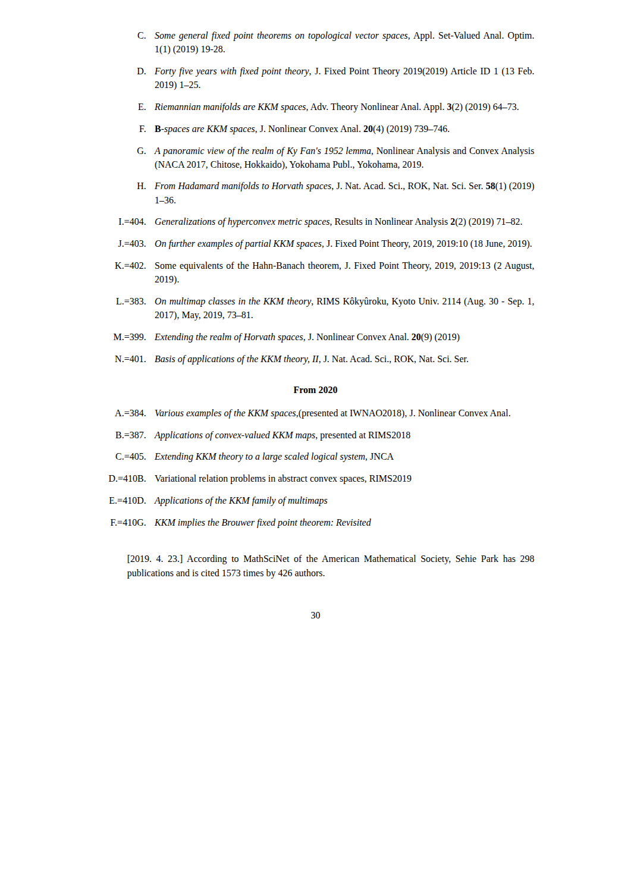C. Some general fixed point theorems on topological vector spaces, Appl. Set-Valued Anal. Optim. 1(1) (2019) 19-28.
D. Forty five years with fixed point theory, J. Fixed Point Theory 2019(2019) Article ID 1 (13 Feb. 2019) 1–25.
E. Riemannian manifolds are KKM spaces, Adv. Theory Nonlinear Anal. Appl. 3(2) (2019) 64–73.
F. B-spaces are KKM spaces, J. Nonlinear Convex Anal. 20(4) (2019) 739–746.
G. A panoramic view of the realm of Ky Fan's 1952 lemma, Nonlinear Analysis and Convex Analysis (NACA 2017, Chitose, Hokkaido), Yokohama Publ., Yokohama, 2019.
H. From Hadamard manifolds to Horvath spaces, J. Nat. Acad. Sci., ROK, Nat. Sci. Ser. 58(1) (2019) 1–36.
I.=404. Generalizations of hyperconvex metric spaces, Results in Nonlinear Analysis 2(2) (2019) 71–82.
J.=403. On further examples of partial KKM spaces, J. Fixed Point Theory, 2019, 2019:10 (18 June, 2019).
K.=402. Some equivalents of the Hahn-Banach theorem, J. Fixed Point Theory, 2019, 2019:13 (2 August, 2019).
L.=383. On multimap classes in the KKM theory, RIMS Kôkyûroku, Kyoto Univ. 2114 (Aug. 30 - Sep. 1, 2017), May, 2019, 73–81.
M.=399. Extending the realm of Horvath spaces, J. Nonlinear Convex Anal. 20(9) (2019)
N.=401. Basis of applications of the KKM theory, II, J. Nat. Acad. Sci., ROK, Nat. Sci. Ser.
From 2020
A.=384. Various examples of the KKM spaces,(presented at IWNAO2018), J. Nonlinear Convex Anal.
B.=387. Applications of convex-valued KKM maps, presented at RIMS2018
C.=405. Extending KKM theory to a large scaled logical system, JNCA
D.=410B. Variational relation problems in abstract convex spaces, RIMS2019
E.=410D. Applications of the KKM family of multimaps
F.=410G. KKM implies the Brouwer fixed point theorem: Revisited
[2019. 4. 23.] According to MathSciNet of the American Mathematical Society, Sehie Park has 298 publications and is cited 1573 times by 426 authors.
30